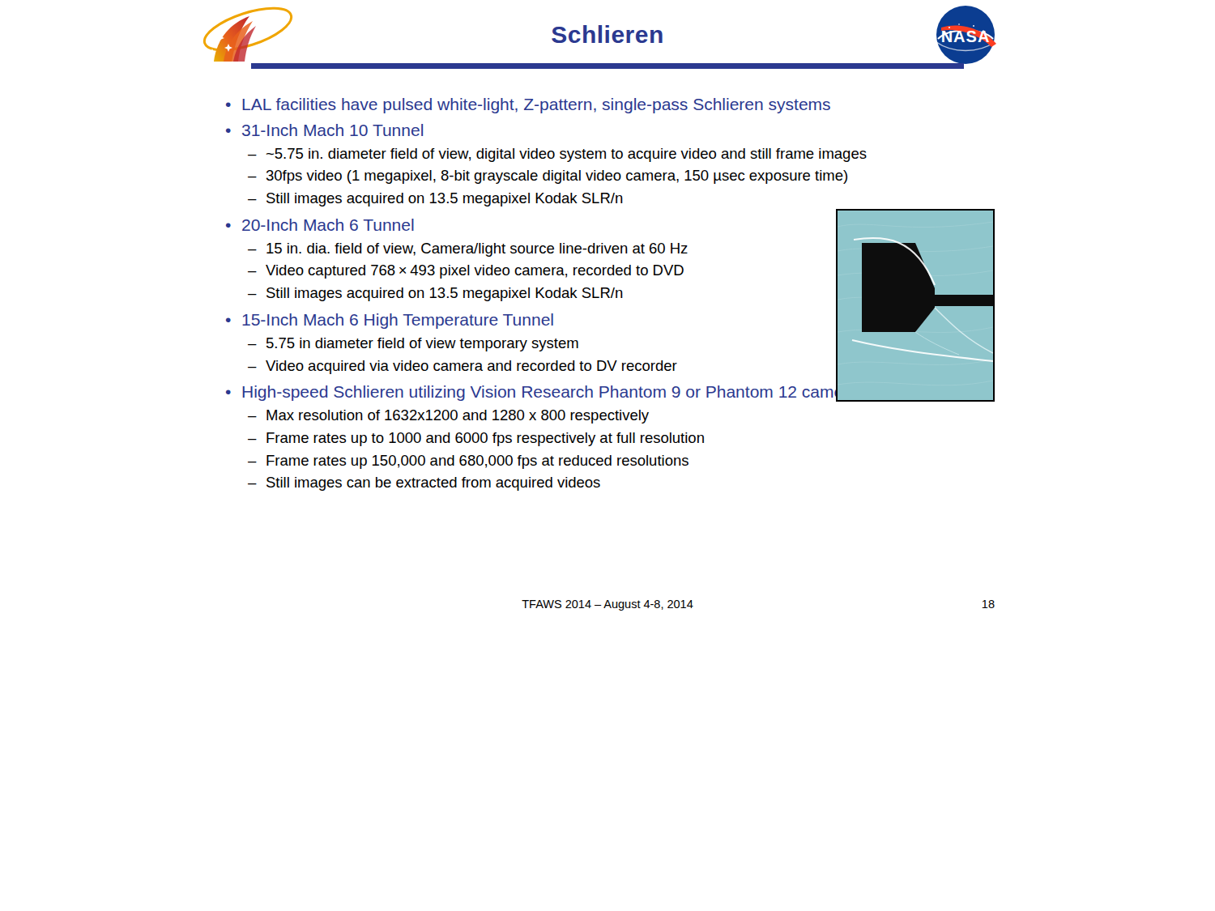Schlieren
NASA
LAL facilities have pulsed white-light, Z-pattern, single-pass Schlieren systems
31-Inch Mach 10 Tunnel
~5.75 in. diameter field of view, digital video system to acquire video and still frame images
30fps video (1 megapixel, 8-bit grayscale digital video camera, 150 µsec exposure time)
Still images acquired on 13.5 megapixel Kodak SLR/n
20-Inch Mach 6 Tunnel
15 in. dia. field of view, Camera/light source line-driven at 60 Hz
Video captured 768 × 493 pixel video camera, recorded to DVD
Still images acquired on 13.5 megapixel Kodak SLR/n
15-Inch Mach 6 High Temperature Tunnel
5.75 in diameter field of view temporary system
Video acquired via video camera and recorded to DV recorder
High-speed Schlieren utilizing Vision Research Phantom 9 or Phantom 12 cameras
Max resolution of 1632x1200 and 1280 x 800 respectively
Frame rates up to 1000 and 6000 fps respectively at full resolution
Frame rates up 150,000 and 680,000 fps at reduced resolutions
Still images can be extracted from acquired videos
TFAWS 2014 – August 4-8, 2014
18